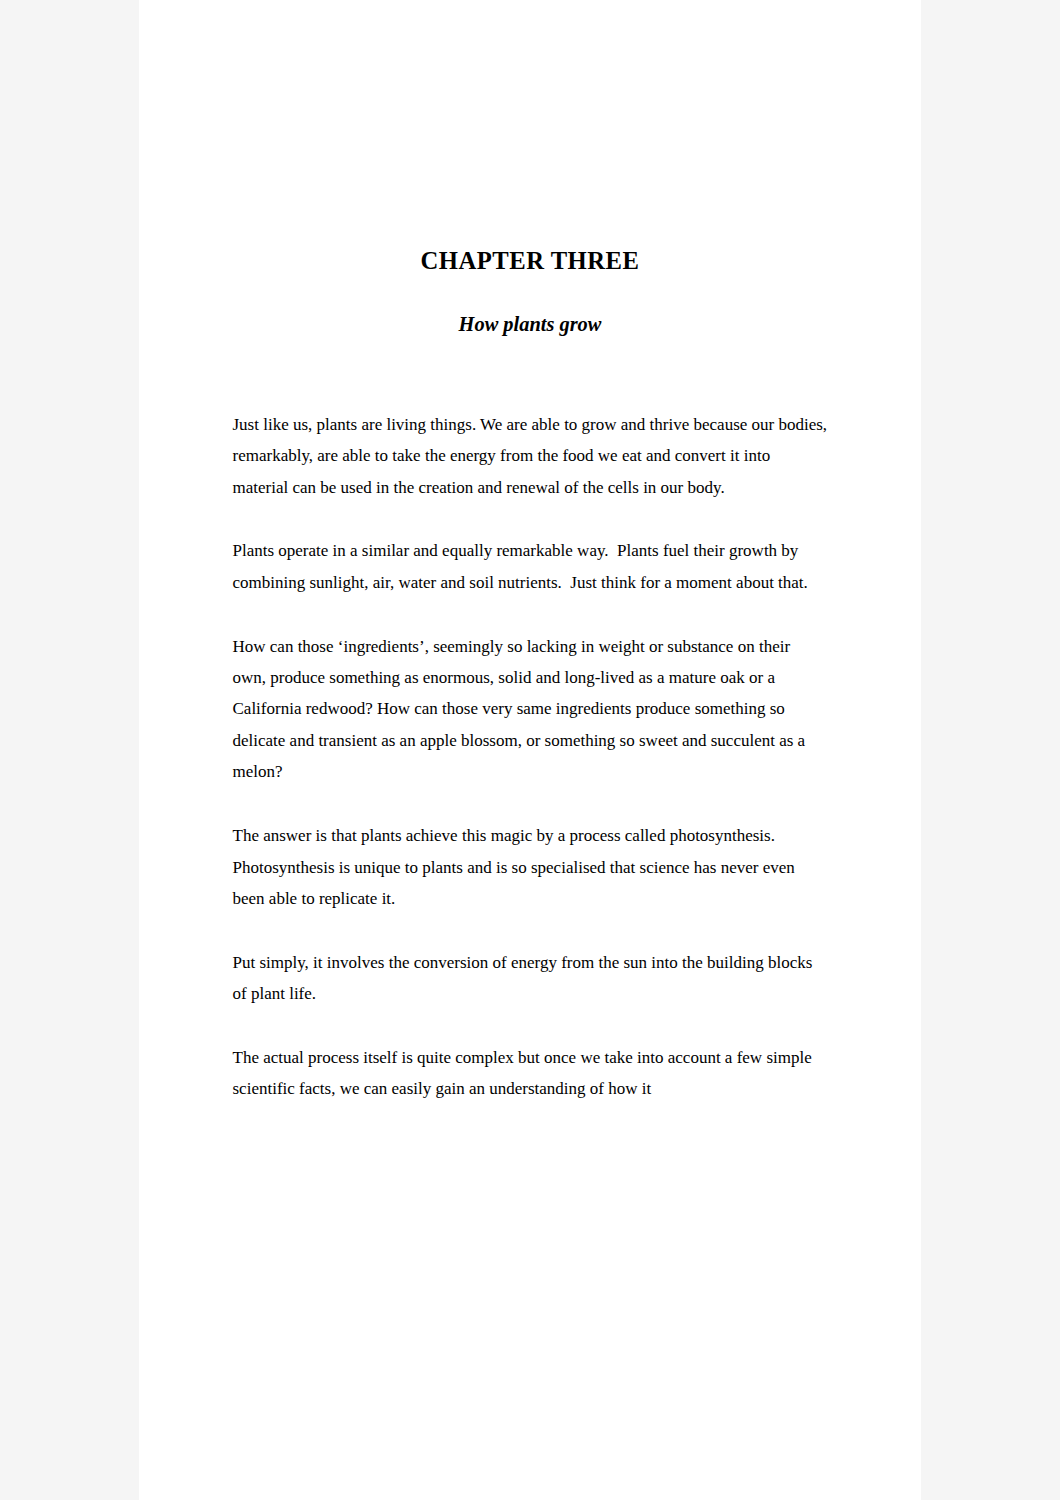CHAPTER THREE
How plants grow
Just like us, plants are living things. We are able to grow and thrive because our bodies, remarkably, are able to take the energy from the food we eat and convert it into material can be used in the creation and renewal of the cells in our body.
Plants operate in a similar and equally remarkable way. Plants fuel their growth by combining sunlight, air, water and soil nutrients. Just think for a moment about that.
How can those ‘ingredients’, seemingly so lacking in weight or substance on their own, produce something as enormous, solid and long-lived as a mature oak or a California redwood? How can those very same ingredients produce something so delicate and transient as an apple blossom, or something so sweet and succulent as a melon?
The answer is that plants achieve this magic by a process called photosynthesis. Photosynthesis is unique to plants and is so specialised that science has never even been able to replicate it.
Put simply, it involves the conversion of energy from the sun into the building blocks of plant life.
The actual process itself is quite complex but once we take into account a few simple scientific facts, we can easily gain an understanding of how it